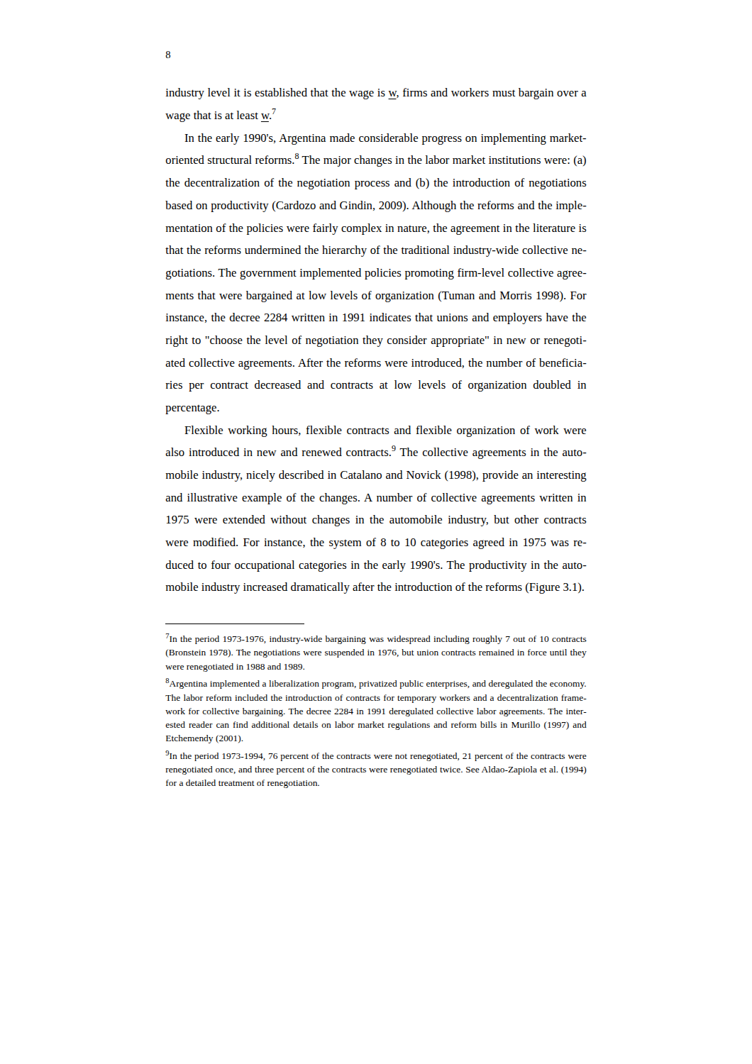8
industry level it is established that the wage is w, firms and workers must bargain over a wage that is at least w.7
In the early 1990's, Argentina made considerable progress on implementing market-oriented structural reforms.8 The major changes in the labor market institutions were: (a) the decentralization of the negotiation process and (b) the introduction of negotiations based on productivity (Cardozo and Gindin, 2009). Although the reforms and the implementation of the policies were fairly complex in nature, the agreement in the literature is that the reforms undermined the hierarchy of the traditional industry-wide collective negotiations. The government implemented policies promoting firm-level collective agreements that were bargained at low levels of organization (Tuman and Morris 1998). For instance, the decree 2284 written in 1991 indicates that unions and employers have the right to "choose the level of negotiation they consider appropriate" in new or renegotiated collective agreements. After the reforms were introduced, the number of beneficiaries per contract decreased and contracts at low levels of organization doubled in percentage.
Flexible working hours, flexible contracts and flexible organization of work were also introduced in new and renewed contracts.9 The collective agreements in the automobile industry, nicely described in Catalano and Novick (1998), provide an interesting and illustrative example of the changes. A number of collective agreements written in 1975 were extended without changes in the automobile industry, but other contracts were modified. For instance, the system of 8 to 10 categories agreed in 1975 was reduced to four occupational categories in the early 1990's. The productivity in the automobile industry increased dramatically after the introduction of the reforms (Figure 3.1).
7In the period 1973-1976, industry-wide bargaining was widespread including roughly 7 out of 10 contracts (Bronstein 1978). The negotiations were suspended in 1976, but union contracts remained in force until they were renegotiated in 1988 and 1989.
8Argentina implemented a liberalization program, privatized public enterprises, and deregulated the economy. The labor reform included the introduction of contracts for temporary workers and a decentralization framework for collective bargaining. The decree 2284 in 1991 deregulated collective labor agreements. The interested reader can find additional details on labor market regulations and reform bills in Murillo (1997) and Etchemendy (2001).
9In the period 1973-1994, 76 percent of the contracts were not renegotiated, 21 percent of the contracts were renegotiated once, and three percent of the contracts were renegotiated twice. See Aldao-Zapiola et al. (1994) for a detailed treatment of renegotiation.